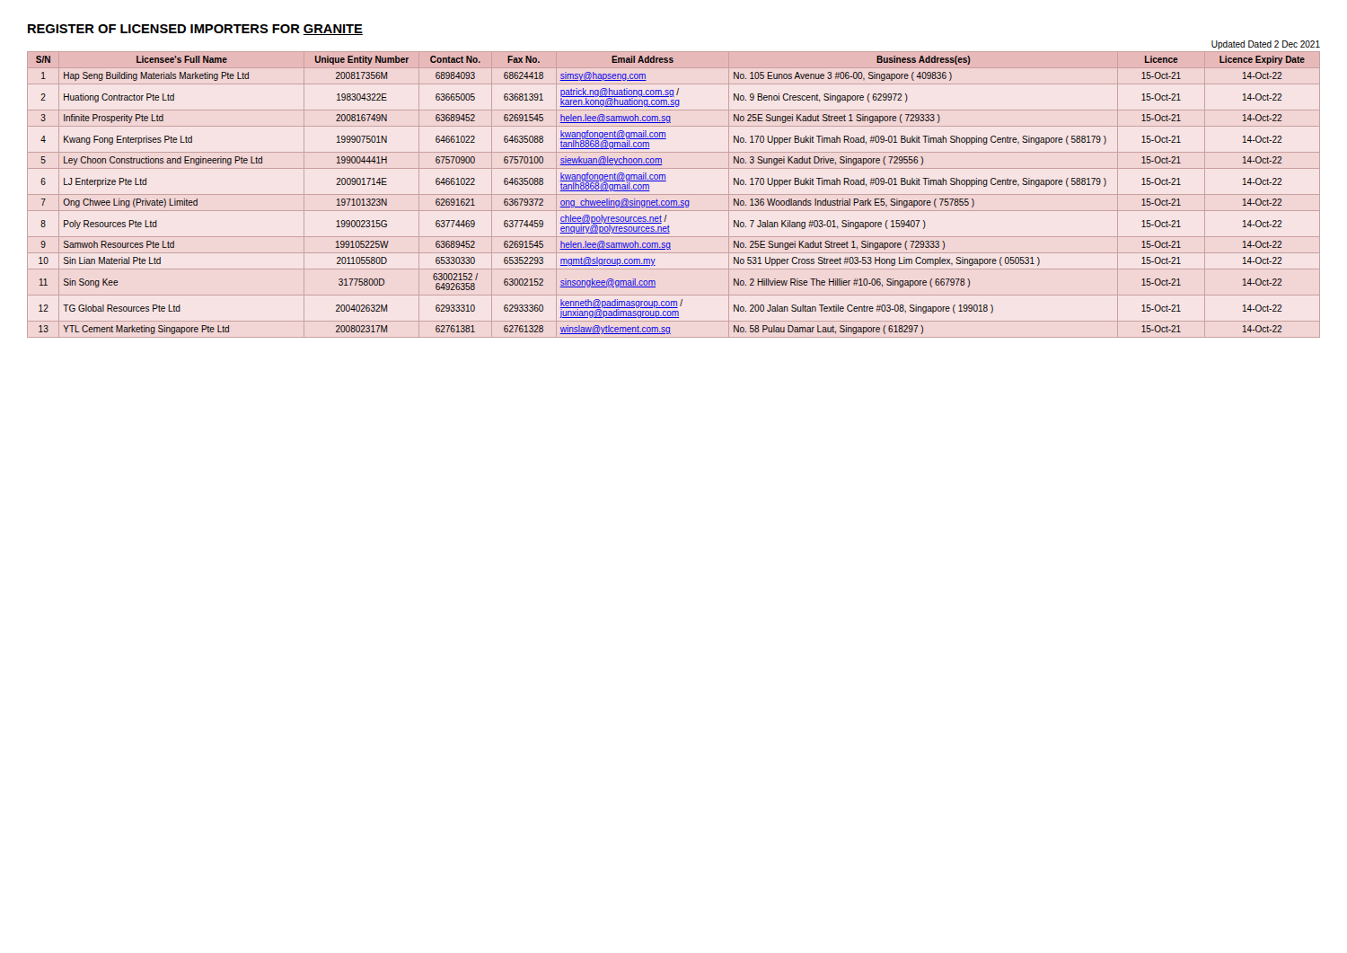REGISTER OF LICENSED IMPORTERS FOR GRANITE
Updated Dated 2 Dec 2021
| S/N | Licensee's Full Name | Unique Entity Number | Contact No. | Fax No. | Email Address | Business Address(es) | Licence | Licence Expiry Date |
| --- | --- | --- | --- | --- | --- | --- | --- | --- |
| 1 | Hap Seng Building Materials Marketing Pte Ltd | 200817356M | 68984093 | 68624418 | simsy@hapseng.com | No. 105 Eunos Avenue 3 #06-00, Singapore ( 409836 ) | 15-Oct-21 | 14-Oct-22 |
| 2 | Huationg Contractor Pte Ltd | 198304322E | 63665005 | 63681391 | patrick.ng@huationg.com.sg / karen.kong@huationg.com.sg | No. 9 Benoi Crescent, Singapore ( 629972 ) | 15-Oct-21 | 14-Oct-22 |
| 3 | Infinite Prosperity Pte Ltd | 200816749N | 63689452 | 62691545 | helen.lee@samwoh.com.sg | No 25E Sungei Kadut Street 1 Singapore ( 729333 ) | 15-Oct-21 | 14-Oct-22 |
| 4 | Kwang Fong Enterprises Pte Ltd | 199907501N | 64661022 | 64635088 | kwangfongent@gmail.com tanlh8868@gmail.com | No. 170 Upper Bukit Timah Road, #09-01 Bukit Timah Shopping Centre, Singapore ( 588179 ) | 15-Oct-21 | 14-Oct-22 |
| 5 | Ley Choon Constructions and Engineering Pte Ltd | 199004441H | 67570900 | 67570100 | siewkuan@leychoon.com | No. 3 Sungei Kadut Drive, Singapore ( 729556 ) | 15-Oct-21 | 14-Oct-22 |
| 6 | LJ Enterprize Pte Ltd | 200901714E | 64661022 | 64635088 | kwangfongent@gmail.com tanlh8868@gmail.com | No. 170 Upper Bukit Timah Road, #09-01 Bukit Timah Shopping Centre, Singapore ( 588179 ) | 15-Oct-21 | 14-Oct-22 |
| 7 | Ong Chwee Ling (Private) Limited | 197101323N | 62691621 | 63679372 | ong_chweeling@singnet.com.sg | No. 136 Woodlands Industrial Park E5, Singapore ( 757855 ) | 15-Oct-21 | 14-Oct-22 |
| 8 | Poly Resources Pte Ltd | 199002315G | 63774469 | 63774459 | chlee@polyresources.net / enquiry@polyresources.net | No. 7 Jalan Kilang #03-01, Singapore ( 159407 ) | 15-Oct-21 | 14-Oct-22 |
| 9 | Samwoh Resources Pte Ltd | 199105225W | 63689452 | 62691545 | helen.lee@samwoh.com.sg | No. 25E Sungei Kadut Street 1, Singapore ( 729333 ) | 15-Oct-21 | 14-Oct-22 |
| 10 | Sin Lian Material Pte Ltd | 201105580D | 65330330 | 65352293 | mgmt@slgroup.com.my | No 531 Upper Cross Street #03-53 Hong Lim Complex, Singapore ( 050531 ) | 15-Oct-21 | 14-Oct-22 |
| 11 | Sin Song Kee | 31775800D | 63002152 / 64926358 | 63002152 | sinsongkee@gmail.com | No. 2 Hillview Rise The Hillier #10-06, Singapore ( 667978 ) | 15-Oct-21 | 14-Oct-22 |
| 12 | TG Global Resources Pte Ltd | 200402632M | 62933310 | 62933360 | kenneth@padimasgroup.com / junxiang@padimasgroup.com | No. 200 Jalan Sultan Textile Centre #03-08, Singapore ( 199018 ) | 15-Oct-21 | 14-Oct-22 |
| 13 | YTL Cement Marketing Singapore Pte Ltd | 200802317M | 62761381 | 62761328 | winslaw@ytlcement.com.sg | No. 58 Pulau Damar Laut, Singapore ( 618297 ) | 15-Oct-21 | 14-Oct-22 |